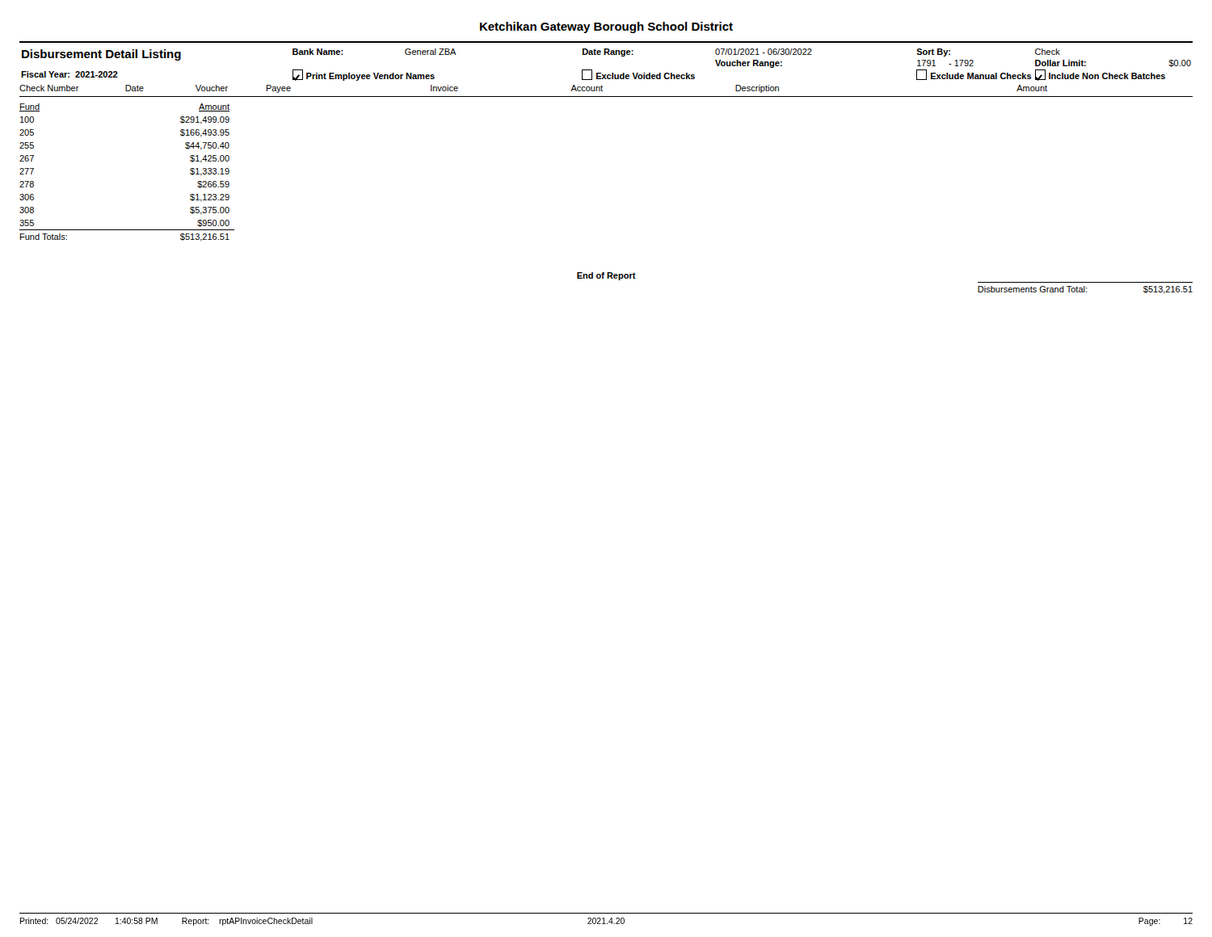Ketchikan Gateway Borough School District
| Disbursement Detail Listing | Bank Name: | General ZBA | Date Range: | 07/01/2021 - 06/30/2022 | Sort By: | Check |
| | Voucher Range: | 1791 - 1792 | Dollar Limit: | $0.00 |
| Fiscal Year: 2021-2022 | Print Employee Vendor Names | Exclude Voided Checks | Exclude Manual Checks | Include Non Check Batches |
| Check Number | Date | Voucher | Payee | Invoice | Account | Description | Amount |
| --- | --- | --- | --- | --- | --- | --- | --- |
| Fund | Amount |
| 100 | $291,499.09 |
| 205 | $166,493.95 |
| 255 | $44,750.40 |
| 267 | $1,425.00 |
| 277 | $1,333.19 |
| 278 | $266.59 |
| 306 | $1,123.29 |
| 308 | $5,375.00 |
| 355 | $950.00 |
| Fund Totals: | $513,216.51 |
End of Report
| Disbursements Grand Total: | $513,216.51 |
| Printed: 05/24/2022 1:40:58 PM Report: rptAPInvoiceCheckDetail | 2021.4.20 | Page: 12 |